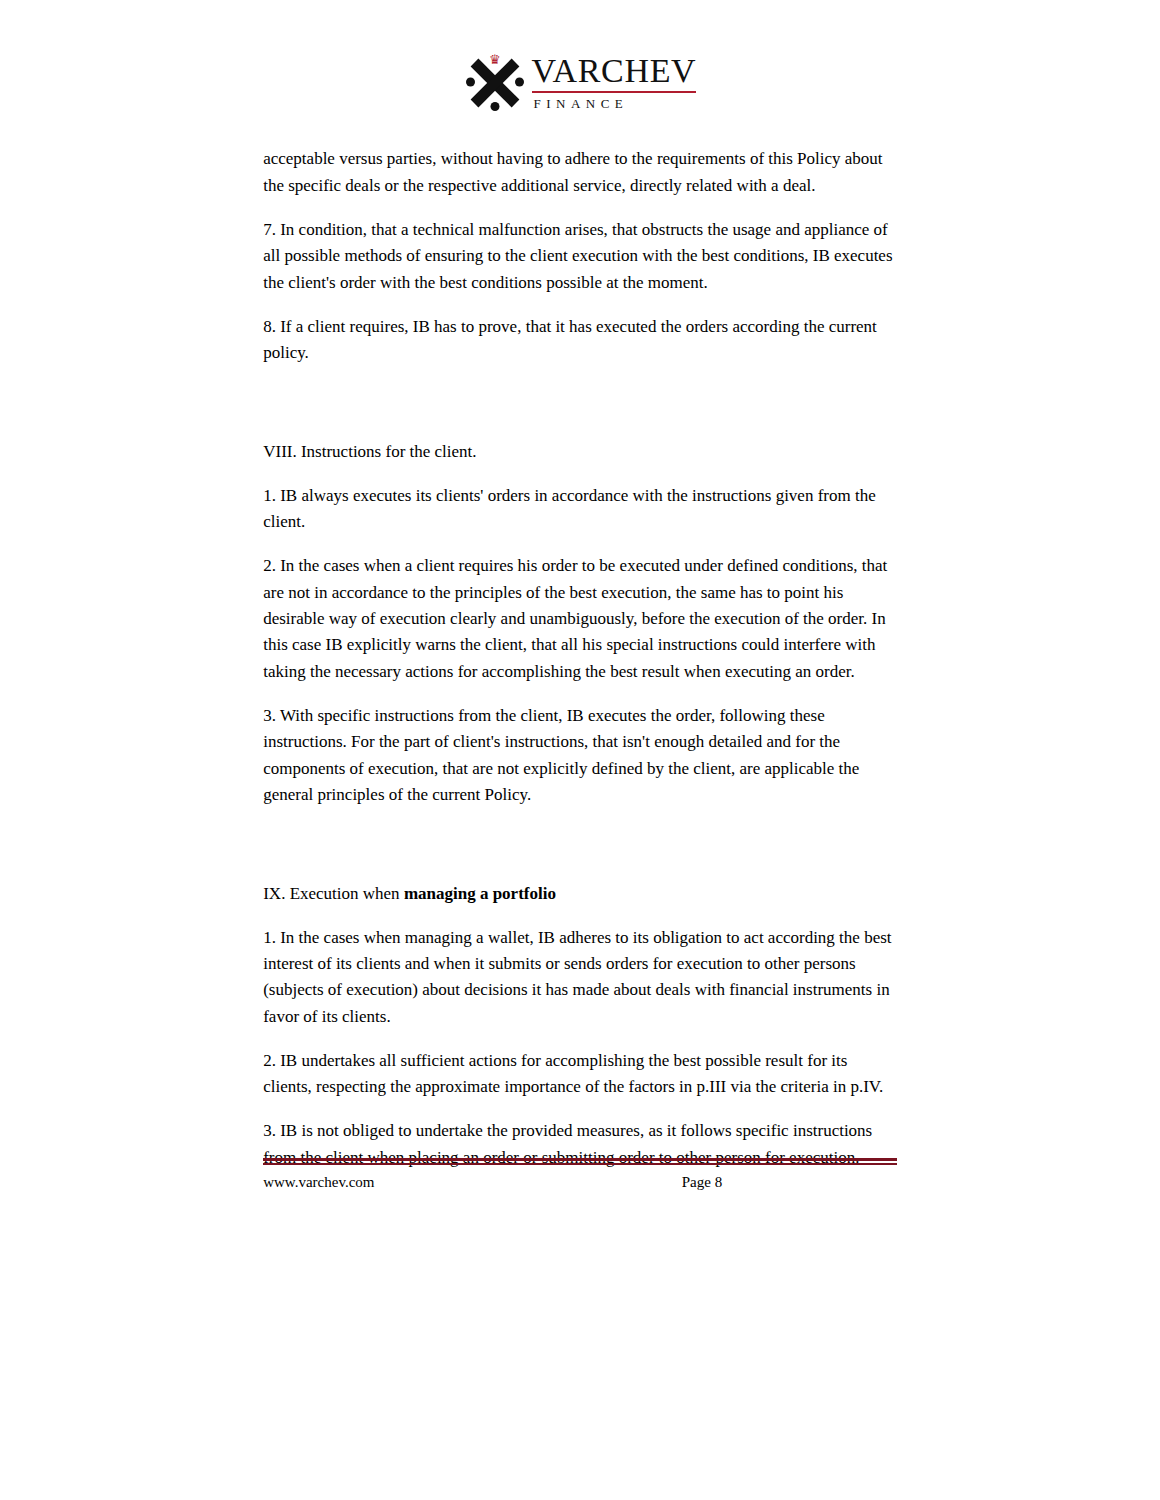♛
VARCHEV
FINANCE
acceptable versus parties, without having to adhere to the requirements of this Policy about the specific deals or the respective additional service, directly related with a deal.
7. In condition, that a technical malfunction arises, that obstructs the usage and appliance of all possible methods of ensuring to the client execution with the best conditions, IB executes the client's order with the best conditions possible at the moment.
8. If a client requires, IB has to prove, that it has executed the orders according the current policy.
VIII. Instructions for the client.
1. IB always executes its clients' orders in accordance with the instructions given from the client.
2. In the cases when a client requires his order to be executed under defined conditions, that are not in accordance to the principles of the best execution, the same has to point his desirable way of execution clearly and unambiguously, before the execution of the order. In this case IB explicitly warns the client, that all his special instructions could interfere with taking the necessary actions for accomplishing the best result when executing an order.
3. With specific instructions from the client, IB executes the order, following these instructions. For the part of client's instructions, that isn't enough detailed and for the components of execution, that are not explicitly defined by the client, are applicable the general principles of the current Policy.
IX. Execution when managing a portfolio
1. In the cases when managing a wallet, IB adheres to its obligation to act according the best interest of its clients and when it submits or sends orders for execution to other persons (subjects of execution) about decisions it has made about deals with financial instruments in favor of its clients.
2. IB undertakes all sufficient actions for accomplishing the best possible result for its clients, respecting the approximate importance of the factors in p.III via the criteria in p.IV.
3. IB is not obliged to undertake the provided measures, as it follows specific instructions from the client when placing an order or submitting order to other person for execution.
www.varchev.com Page 8